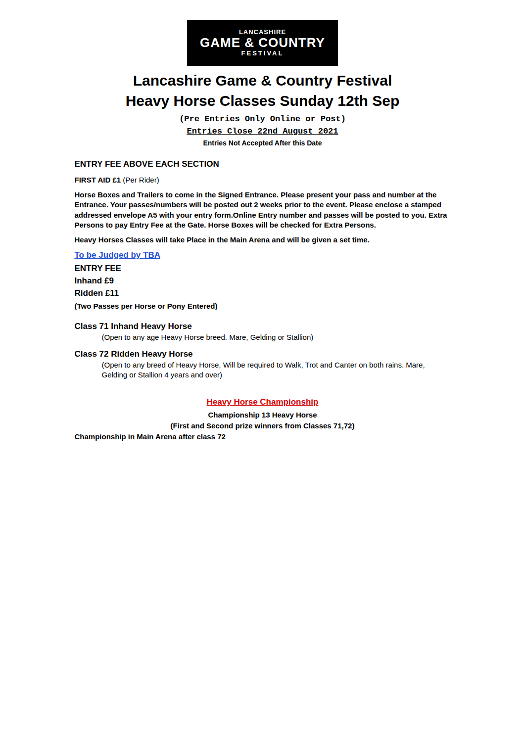LANCASHIRE
GAME & COUNTRY
FESTIVAL
Lancashire Game & Country Festival
Heavy Horse Classes Sunday 12th Sep
(Pre Entries Only Online or Post)
Entries Close 22nd August 2021
Entries Not Accepted After this Date
ENTRY FEE ABOVE EACH SECTION
FIRST AID £1 (Per Rider)
Horse Boxes and Trailers to come in the Signed Entrance. Please present your pass and number at the Entrance. Your passes/numbers will be posted out 2 weeks prior to the event. Please enclose a stamped addressed envelope A5 with your entry form.Online Entry number and passes will be posted to you. Extra Persons to pay Entry Fee at the Gate. Horse Boxes will be checked for Extra Persons.
Heavy Horses Classes will take Place in the Main Arena and will be given a set time.
To be Judged by TBA
ENTRY FEE
Inhand £9
Ridden £11
(Two Passes per Horse or Pony Entered)
Class 71 Inhand Heavy Horse
(Open to any age Heavy Horse breed. Mare, Gelding or Stallion)
Class 72 Ridden Heavy Horse
(Open to any breed of Heavy Horse, Will be required to Walk, Trot and Canter on both rains. Mare, Gelding or Stallion 4 years and over)
Heavy Horse Championship
Championship 13 Heavy Horse
(First and Second prize winners from Classes 71,72)
Championship in Main Arena after class 72